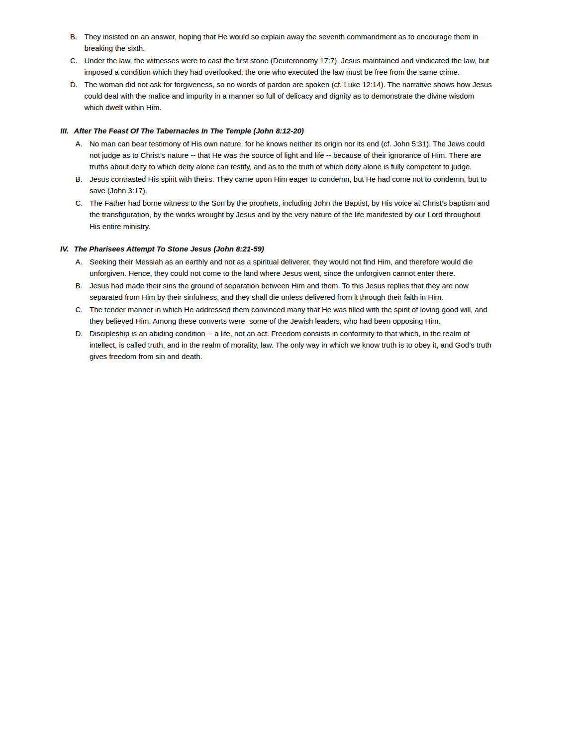B. They insisted on an answer, hoping that He would so explain away the seventh commandment as to encourage them in breaking the sixth.
C. Under the law, the witnesses were to cast the first stone (Deuteronomy 17:7). Jesus maintained and vindicated the law, but imposed a condition which they had overlooked: the one who executed the law must be free from the same crime.
D. The woman did not ask for forgiveness, so no words of pardon are spoken (cf. Luke 12:14). The narrative shows how Jesus could deal with the malice and impurity in a manner so full of delicacy and dignity as to demonstrate the divine wisdom which dwelt within Him.
III.
After The Feast Of The Tabernacles In The Temple (John 8:12-20)
A. No man can bear testimony of His own nature, for he knows neither its origin nor its end (cf. John 5:31). The Jews could not judge as to Christ’s nature -- that He was the source of light and life -- because of their ignorance of Him. There are truths about deity to which deity alone can testify, and as to the truth of which deity alone is fully competent to judge.
B. Jesus contrasted His spirit with theirs. They came upon Him eager to condemn, but He had come not to condemn, but to save (John 3:17).
C. The Father had borne witness to the Son by the prophets, including John the Baptist, by His voice at Christ’s baptism and the transfiguration, by the works wrought by Jesus and by the very nature of the life manifested by our Lord throughout His entire ministry.
IV.
The Pharisees Attempt To Stone Jesus (John 8:21-59)
A. Seeking their Messiah as an earthly and not as a spiritual deliverer, they would not find Him, and therefore would die unforgiven. Hence, they could not come to the land where Jesus went, since the unforgiven cannot enter there.
B. Jesus had made their sins the ground of separation between Him and them. To this Jesus replies that they are now separated from Him by their sinfulness, and they shall die unless delivered from it through their faith in Him.
C. The tender manner in which He addressed them convinced many that He was filled with the spirit of loving good will, and they believed Him. Among these converts were some of the Jewish leaders, who had been opposing Him.
D. Discipleship is an abiding condition -- a life, not an act. Freedom consists in conformity to that which, in the realm of intellect, is called truth, and in the realm of morality, law. The only way in which we know truth is to obey it, and God’s truth gives freedom from sin and death.